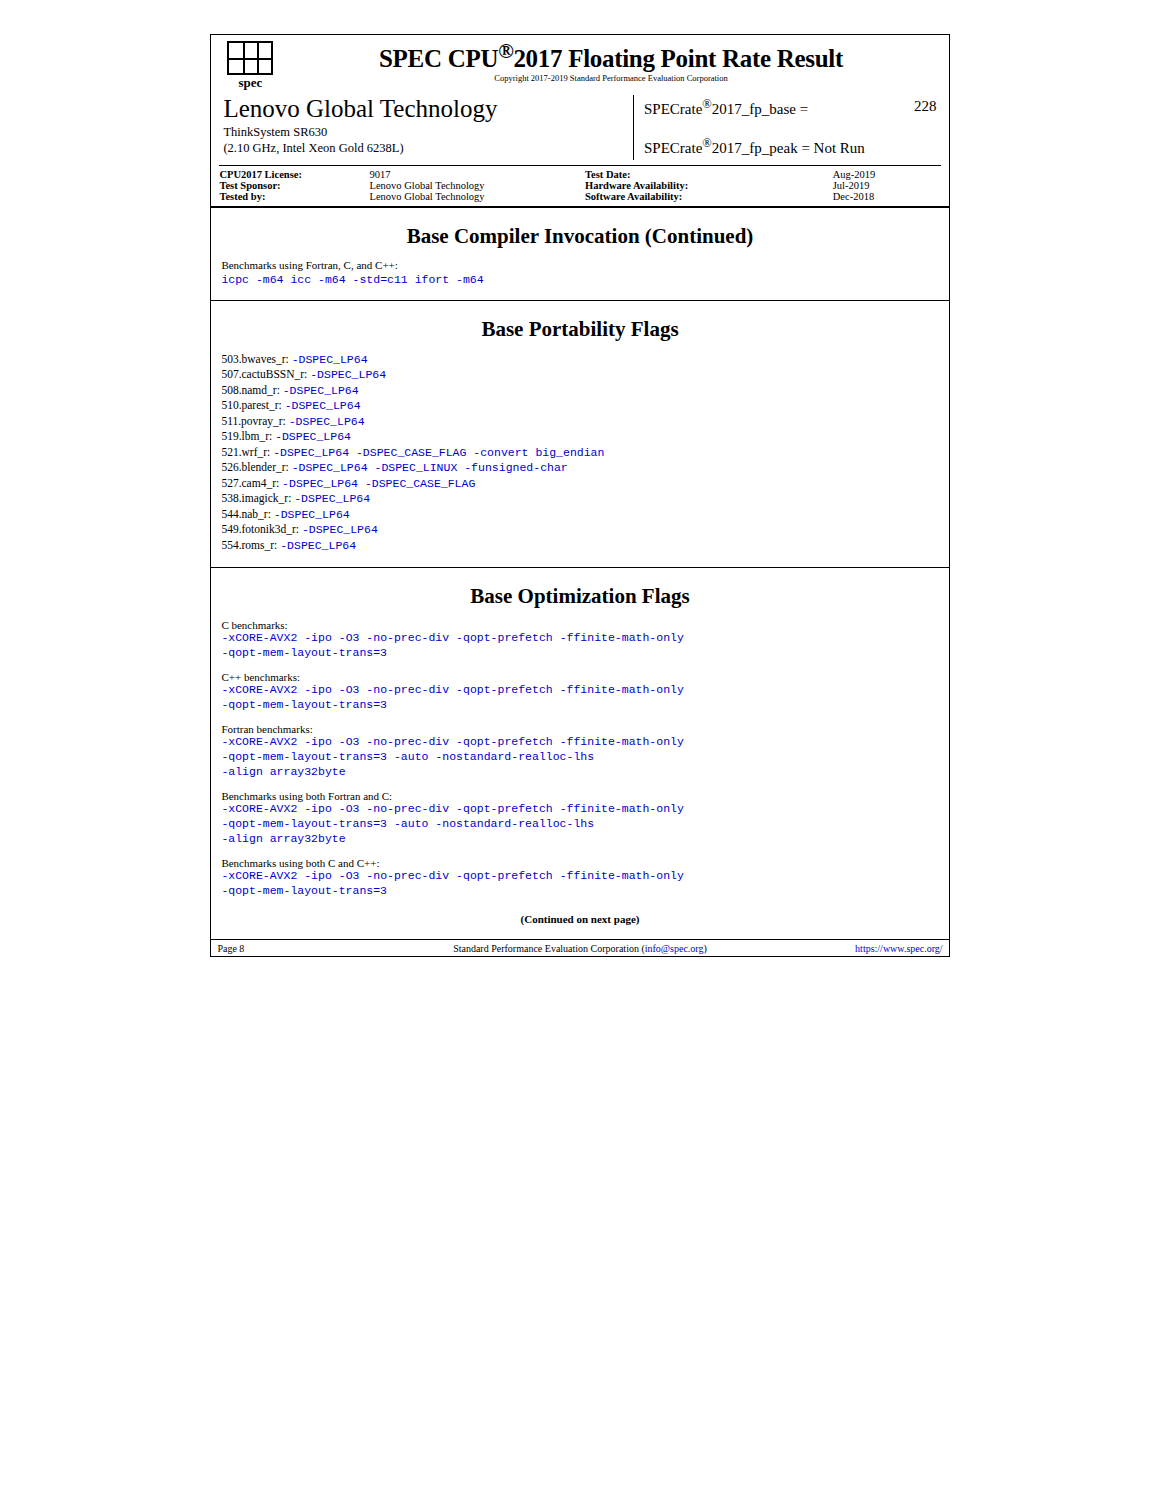spec
SPEC CPU®2017 Floating Point Rate Result
Copyright 2017-2019 Standard Performance Evaluation Corporation
Lenovo Global Technology
ThinkSystem SR630
(2.10 GHz, Intel Xeon Gold 6238L)
SPECrate®2017_fp_base = 228
SPECrate®2017_fp_peak = Not Run
| CPU2017 License: | 9017 |
| Test Sponsor: | Lenovo Global Technology |
| Tested by: | Lenovo Global Technology |
| Test Date: | Aug-2019 |
| Hardware Availability: | Jul-2019 |
| Software Availability: | Dec-2018 |
Base Compiler Invocation (Continued)
Benchmarks using Fortran, C, and C++:
icpc -m64 icc -m64 -std=c11 ifort -m64
Base Portability Flags
503.bwaves_r: -DSPEC_LP64
507.cactuBSSN_r: -DSPEC_LP64
508.namd_r: -DSPEC_LP64
510.parest_r: -DSPEC_LP64
511.povray_r: -DSPEC_LP64
519.lbm_r: -DSPEC_LP64
521.wrf_r: -DSPEC_LP64 -DSPEC_CASE_FLAG -convert big_endian
526.blender_r: -DSPEC_LP64 -DSPEC_LINUX -funsigned-char
527.cam4_r: -DSPEC_LP64 -DSPEC_CASE_FLAG
538.imagick_r: -DSPEC_LP64
544.nab_r: -DSPEC_LP64
549.fotonik3d_r: -DSPEC_LP64
554.roms_r: -DSPEC_LP64
Base Optimization Flags
C benchmarks:
-xCORE-AVX2 -ipo -O3 -no-prec-div -qopt-prefetch -ffinite-math-only
-qopt-mem-layout-trans=3
C++ benchmarks:
-xCORE-AVX2 -ipo -O3 -no-prec-div -qopt-prefetch -ffinite-math-only
-qopt-mem-layout-trans=3
Fortran benchmarks:
-xCORE-AVX2 -ipo -O3 -no-prec-div -qopt-prefetch -ffinite-math-only
-qopt-mem-layout-trans=3 -auto -nostandard-realloc-lhs
-align array32byte
Benchmarks using both Fortran and C:
-xCORE-AVX2 -ipo -O3 -no-prec-div -qopt-prefetch -ffinite-math-only
-qopt-mem-layout-trans=3 -auto -nostandard-realloc-lhs
-align array32byte
Benchmarks using both C and C++:
-xCORE-AVX2 -ipo -O3 -no-prec-div -qopt-prefetch -ffinite-math-only
-qopt-mem-layout-trans=3
(Continued on next page)
Page 8
Standard Performance Evaluation Corporation (info@spec.org)
https://www.spec.org/